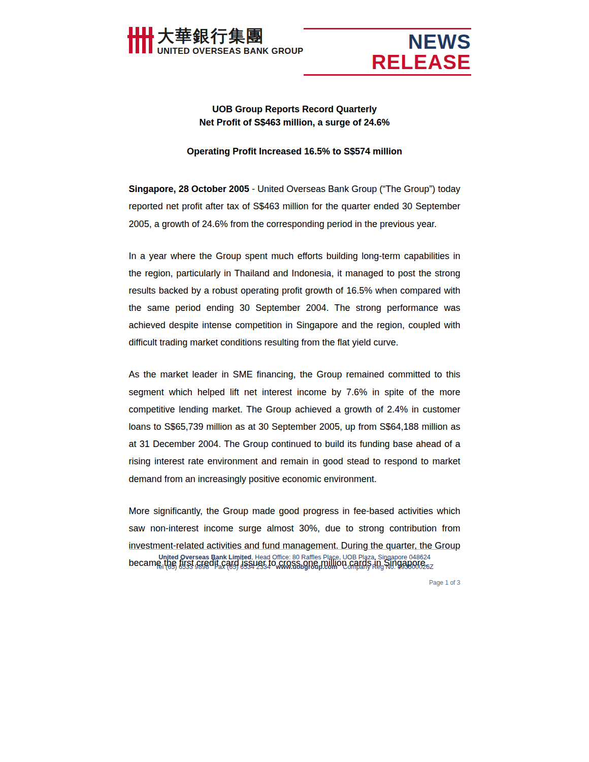大華銀行集團
UNITED OVERSEAS BANK GROUP
NEWS RELEASE
UOB Group Reports Record Quarterly
Net Profit of S$463 million, a surge of 24.6%
Operating Profit Increased 16.5% to S$574 million
Singapore, 28 October 2005 - United Overseas Bank Group (“The Group”) today reported net profit after tax of S$463 million for the quarter ended 30 September 2005, a growth of 24.6% from the corresponding period in the previous year.
In a year where the Group spent much efforts building long-term capabilities in the region, particularly in Thailand and Indonesia, it managed to post the strong results backed by a robust operating profit growth of 16.5% when compared with the same period ending 30 September 2004. The strong performance was achieved despite intense competition in Singapore and the region, coupled with difficult trading market conditions resulting from the flat yield curve.
As the market leader in SME financing, the Group remained committed to this segment which helped lift net interest income by 7.6% in spite of the more competitive lending market. The Group achieved a growth of 2.4% in customer loans to S$65,739 million as at 30 September 2005, up from S$64,188 million as at 31 December 2004. The Group continued to build its funding base ahead of a rising interest rate environment and remain in good stead to respond to market demand from an increasingly positive economic environment.
More significantly, the Group made good progress in fee-based activities which saw non-interest income surge almost 30%, due to strong contribution from investment-related activities and fund management. During the quarter, the Group became the first credit card issuer to cross one million cards in Singapore.
United Overseas Bank Limited, Head Office: 80 Raffles Place, UOB Plaza, Singapore 048624
Tel (65) 6533 9898 Fax (65) 6534 2334 www.uobgroup.com Company Reg No. 193500026Z
Page 1 of 3